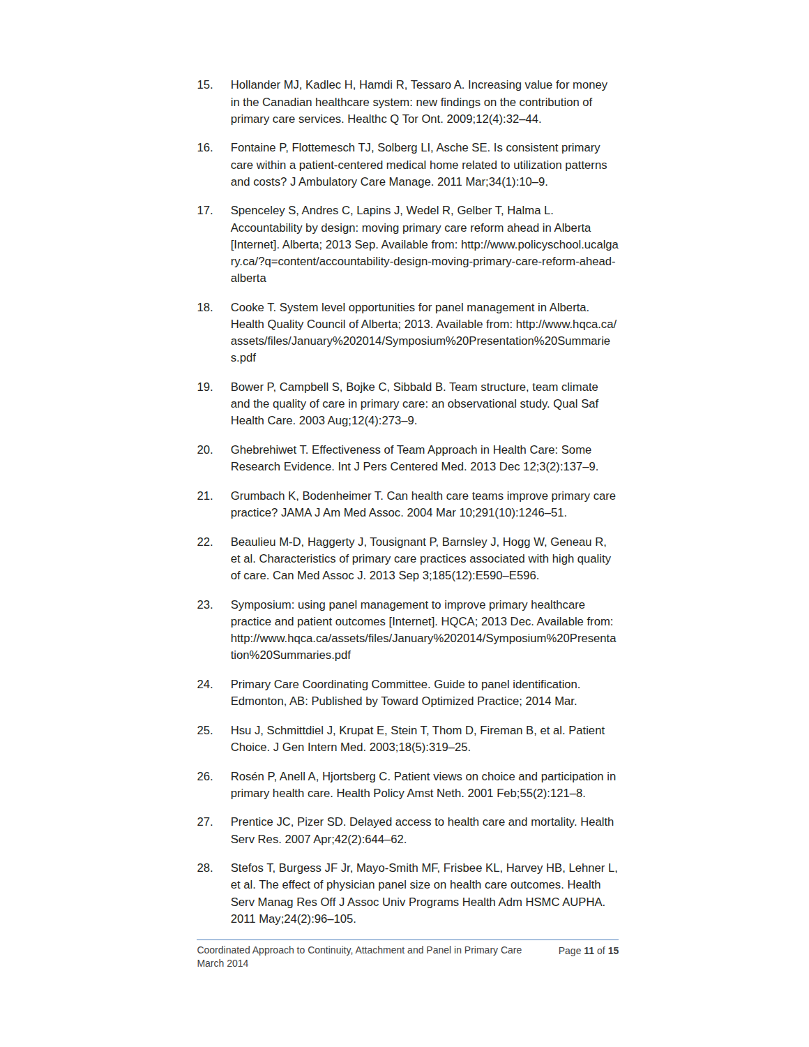15. Hollander MJ, Kadlec H, Hamdi R, Tessaro A. Increasing value for money in the Canadian healthcare system: new findings on the contribution of primary care services. Healthc Q Tor Ont. 2009;12(4):32–44.
16. Fontaine P, Flottemesch TJ, Solberg LI, Asche SE. Is consistent primary care within a patient-centered medical home related to utilization patterns and costs? J Ambulatory Care Manage. 2011 Mar;34(1):10–9.
17. Spenceley S, Andres C, Lapins J, Wedel R, Gelber T, Halma L. Accountability by design: moving primary care reform ahead in Alberta [Internet]. Alberta; 2013 Sep. Available from: http://www.policyschool.ucalgary.ca/?q=content/accountability-design-moving-primary-care-reform-ahead-alberta
18. Cooke T. System level opportunities for panel management in Alberta. Health Quality Council of Alberta; 2013. Available from: http://www.hqca.ca/assets/files/January%202014/Symposium%20Presentation%20Summaries.pdf
19. Bower P, Campbell S, Bojke C, Sibbald B. Team structure, team climate and the quality of care in primary care: an observational study. Qual Saf Health Care. 2003 Aug;12(4):273–9.
20. Ghebrehiwet T. Effectiveness of Team Approach in Health Care: Some Research Evidence. Int J Pers Centered Med. 2013 Dec 12;3(2):137–9.
21. Grumbach K, Bodenheimer T. Can health care teams improve primary care practice? JAMA J Am Med Assoc. 2004 Mar 10;291(10):1246–51.
22. Beaulieu M-D, Haggerty J, Tousignant P, Barnsley J, Hogg W, Geneau R, et al. Characteristics of primary care practices associated with high quality of care. Can Med Assoc J. 2013 Sep 3;185(12):E590–E596.
23. Symposium: using panel management to improve primary healthcare practice and patient outcomes [Internet]. HQCA; 2013 Dec. Available from: http://www.hqca.ca/assets/files/January%202014/Symposium%20Presentation%20Summaries.pdf
24. Primary Care Coordinating Committee. Guide to panel identification. Edmonton, AB: Published by Toward Optimized Practice; 2014 Mar.
25. Hsu J, Schmittdiel J, Krupat E, Stein T, Thom D, Fireman B, et al. Patient Choice. J Gen Intern Med. 2003;18(5):319–25.
26. Rosén P, Anell A, Hjortsberg C. Patient views on choice and participation in primary health care. Health Policy Amst Neth. 2001 Feb;55(2):121–8.
27. Prentice JC, Pizer SD. Delayed access to health care and mortality. Health Serv Res. 2007 Apr;42(2):644–62.
28. Stefos T, Burgess JF Jr, Mayo-Smith MF, Frisbee KL, Harvey HB, Lehner L, et al. The effect of physician panel size on health care outcomes. Health Serv Manag Res Off J Assoc Univ Programs Health Adm HSMC AUPHA. 2011 May;24(2):96–105.
Coordinated Approach to Continuity, Attachment and Panel in Primary Care
March 2014
Page 11 of 15